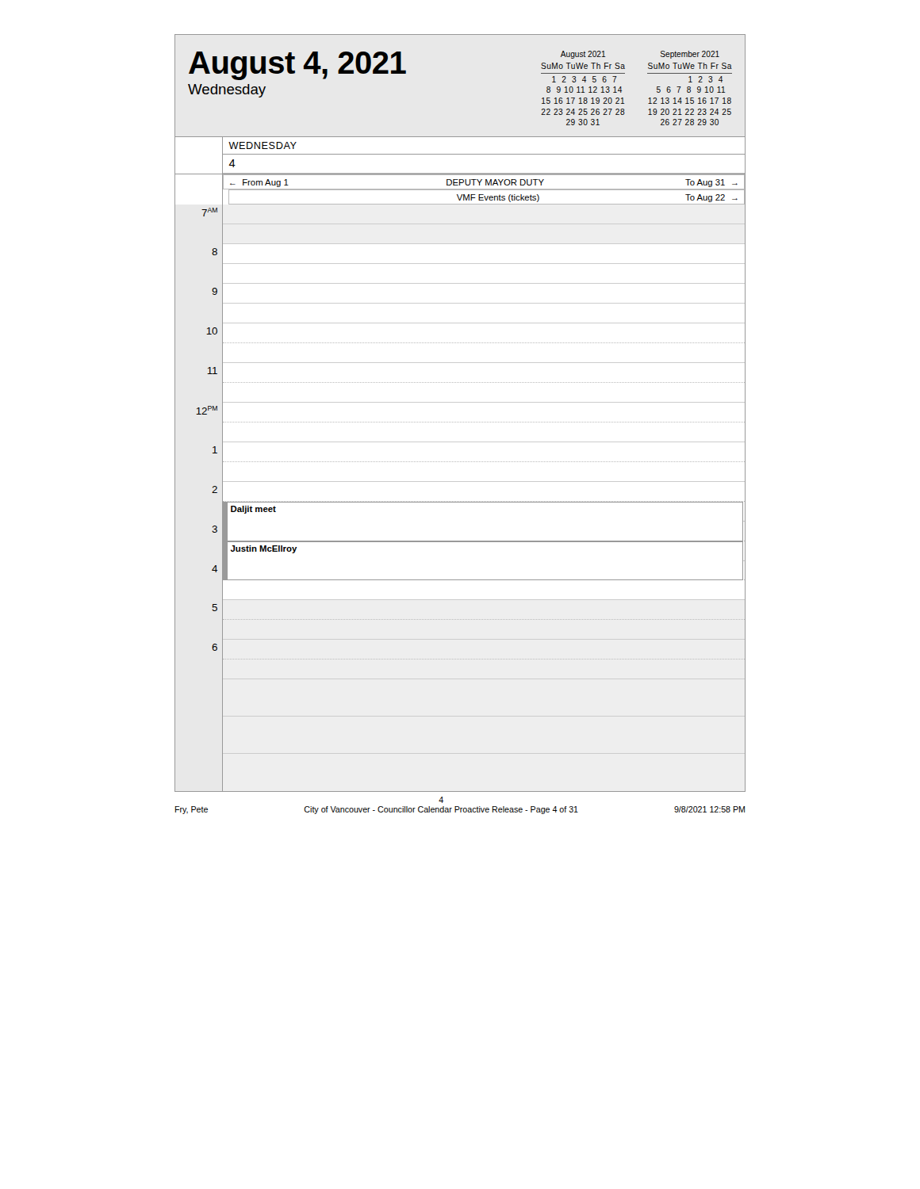August 4, 2021
Wednesday
August 2021
SuMo TuWe Th Fr Sa
1 2 3 4 5 6 7
8 9 10 11 12 13 14
15 16 17 18 19 20 21
22 23 24 25 26 27 28
29 30 31
September 2021
SuMo TuWe Th Fr Sa
1 2 3 4
5 6 7 8 9 10 11
12 13 14 15 16 17 18
19 20 21 22 23 24 25
26 27 28 29 30
WEDNESDAY
4
← From Aug 1
DEPUTY MAYOR DUTY
To Aug 31 →
VMF Events (tickets)
To Aug 22 →
7AM
8
9
10
11
12PM
1
2
3
Daljit meet
4
Justin McEllroy
5
6
Fry, Pete
4
City of Vancouver - Councillor Calendar Proactive Release - Page 4 of 31
9/8/2021 12:58 PM